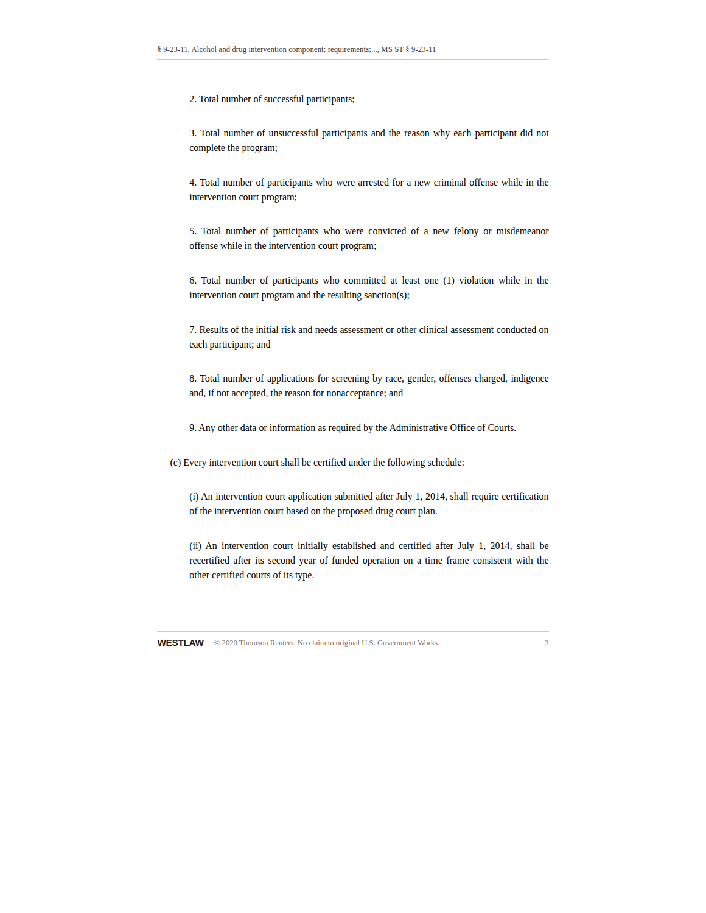§ 9-23-11. Alcohol and drug intervention component; requirements;..., MS ST § 9-23-11
2. Total number of successful participants;
3. Total number of unsuccessful participants and the reason why each participant did not complete the program;
4. Total number of participants who were arrested for a new criminal offense while in the intervention court program;
5. Total number of participants who were convicted of a new felony or misdemeanor offense while in the intervention court program;
6. Total number of participants who committed at least one (1) violation while in the intervention court program and the resulting sanction(s);
7. Results of the initial risk and needs assessment or other clinical assessment conducted on each participant; and
8. Total number of applications for screening by race, gender, offenses charged, indigence and, if not accepted, the reason for nonacceptance; and
9. Any other data or information as required by the Administrative Office of Courts.
(c) Every intervention court shall be certified under the following schedule:
(i) An intervention court application submitted after July 1, 2014, shall require certification of the intervention court based on the proposed drug court plan.
(ii) An intervention court initially established and certified after July 1, 2014, shall be recertified after its second year of funded operation on a time frame consistent with the other certified courts of its type.
WESTLAW © 2020 Thomson Reuters. No claim to original U.S. Government Works. 3